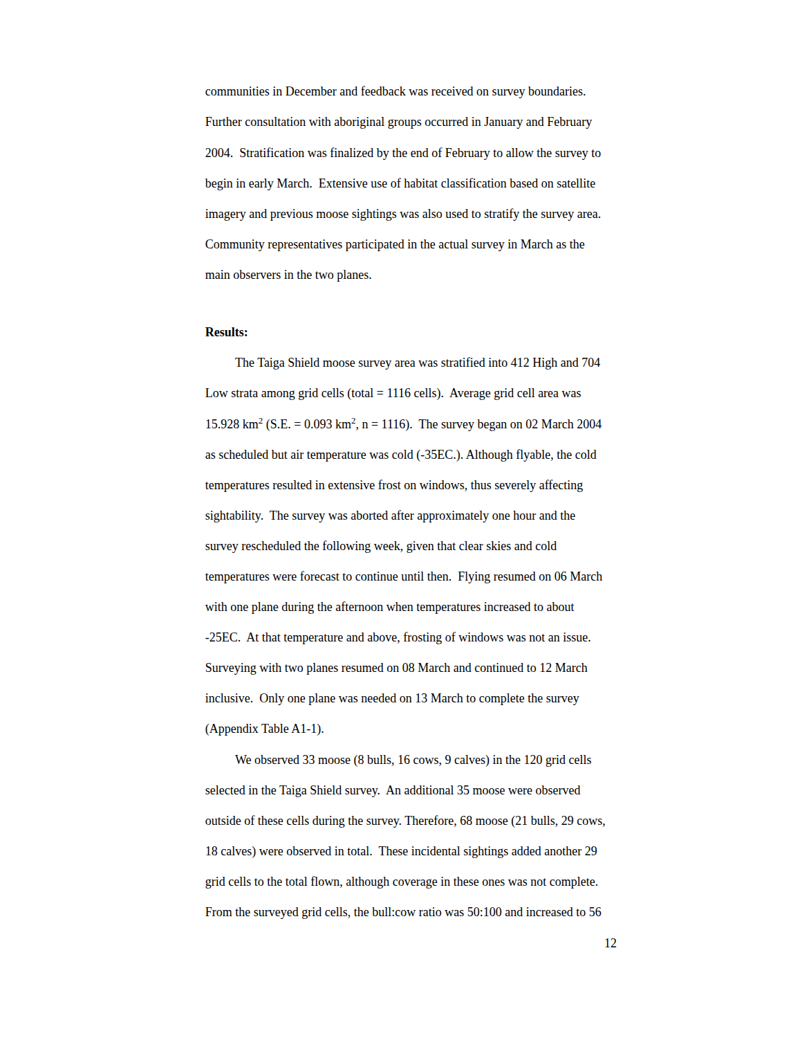communities in December and feedback was received on survey boundaries. Further consultation with aboriginal groups occurred in January and February 2004. Stratification was finalized by the end of February to allow the survey to begin in early March. Extensive use of habitat classification based on satellite imagery and previous moose sightings was also used to stratify the survey area. Community representatives participated in the actual survey in March as the main observers in the two planes.
Results:
The Taiga Shield moose survey area was stratified into 412 High and 704 Low strata among grid cells (total = 1116 cells). Average grid cell area was 15.928 km2 (S.E. = 0.093 km2, n = 1116). The survey began on 02 March 2004 as scheduled but air temperature was cold (-35EC.). Although flyable, the cold temperatures resulted in extensive frost on windows, thus severely affecting sightability. The survey was aborted after approximately one hour and the survey rescheduled the following week, given that clear skies and cold temperatures were forecast to continue until then. Flying resumed on 06 March with one plane during the afternoon when temperatures increased to about -25EC. At that temperature and above, frosting of windows was not an issue. Surveying with two planes resumed on 08 March and continued to 12 March inclusive. Only one plane was needed on 13 March to complete the survey (Appendix Table A1-1).
We observed 33 moose (8 bulls, 16 cows, 9 calves) in the 120 grid cells selected in the Taiga Shield survey. An additional 35 moose were observed outside of these cells during the survey. Therefore, 68 moose (21 bulls, 29 cows, 18 calves) were observed in total. These incidental sightings added another 29 grid cells to the total flown, although coverage in these ones was not complete. From the surveyed grid cells, the bull:cow ratio was 50:100 and increased to 56
12